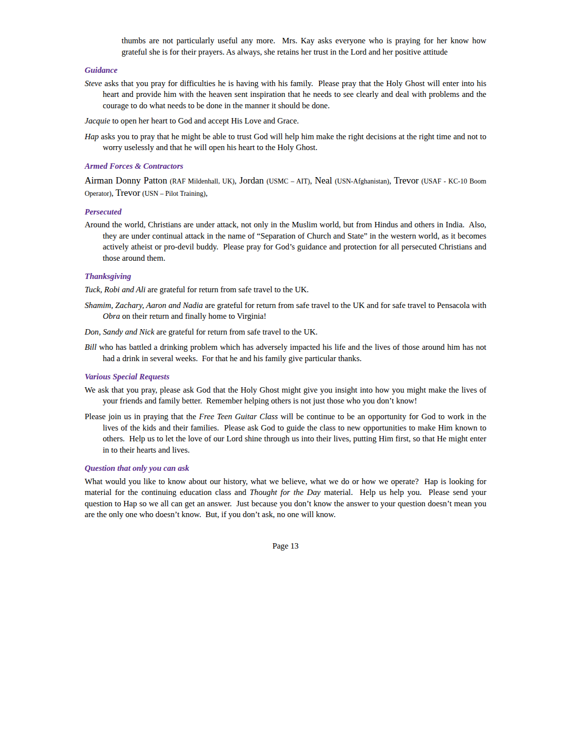thumbs are not particularly useful any more. Mrs. Kay asks everyone who is praying for her know how grateful she is for their prayers. As always, she retains her trust in the Lord and her positive attitude
Guidance
Steve asks that you pray for difficulties he is having with his family. Please pray that the Holy Ghost will enter into his heart and provide him with the heaven sent inspiration that he needs to see clearly and deal with problems and the courage to do what needs to be done in the manner it should be done.
Jacquie to open her heart to God and accept His Love and Grace.
Hap asks you to pray that he might be able to trust God will help him make the right decisions at the right time and not to worry uselessly and that he will open his heart to the Holy Ghost.
Armed Forces & Contractors
Airman Donny Patton (RAF Mildenhall, UK), Jordan (USMC – AIT), Neal (USN-Afghanistan), Trevor (USAF - KC-10 Boom Operator), Trevor (USN – Pilot Training),
Persecuted
Around the world, Christians are under attack, not only in the Muslim world, but from Hindus and others in India. Also, they are under continual attack in the name of “Separation of Church and State” in the western world, as it becomes actively atheist or pro-devil buddy. Please pray for God’s guidance and protection for all persecuted Christians and those around them.
Thanksgiving
Tuck, Robi and Ali are grateful for return from safe travel to the UK.
Shamim, Zachary, Aaron and Nadia are grateful for return from safe travel to the UK and for safe travel to Pensacola with Obra on their return and finally home to Virginia!
Don, Sandy and Nick are grateful for return from safe travel to the UK.
Bill who has battled a drinking problem which has adversely impacted his life and the lives of those around him has not had a drink in several weeks. For that he and his family give particular thanks.
Various Special Requests
We ask that you pray, please ask God that the Holy Ghost might give you insight into how you might make the lives of your friends and family better. Remember helping others is not just those who you don’t know!
Please join us in praying that the Free Teen Guitar Class will be continue to be an opportunity for God to work in the lives of the kids and their families. Please ask God to guide the class to new opportunities to make Him known to others. Help us to let the love of our Lord shine through us into their lives, putting Him first, so that He might enter in to their hearts and lives.
Question that only you can ask
What would you like to know about our history, what we believe, what we do or how we operate? Hap is looking for material for the continuing education class and Thought for the Day material. Help us help you. Please send your question to Hap so we all can get an answer. Just because you don’t know the answer to your question doesn’t mean you are the only one who doesn’t know. But, if you don’t ask, no one will know.
Page 13